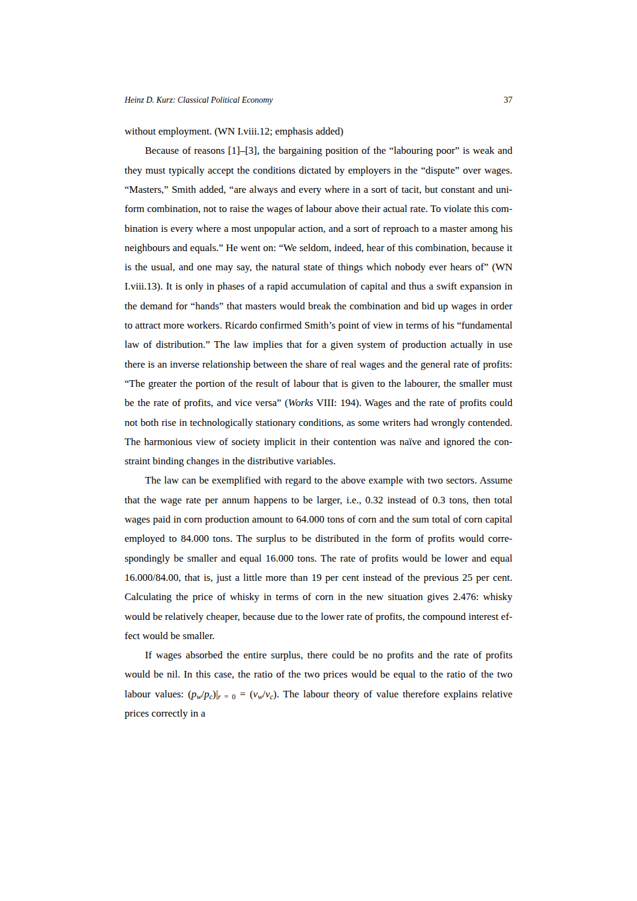Heinz D. Kurz: Classical Political Economy 37
without employment. (WN I.viii.12; emphasis added)
Because of reasons [1]–[3], the bargaining position of the “labouring poor” is weak and they must typically accept the conditions dictated by employers in the “dispute” over wages. “Masters,” Smith added, “are always and every where in a sort of tacit, but constant and uniform combination, not to raise the wages of labour above their actual rate. To violate this combination is every where a most unpopular action, and a sort of reproach to a master among his neighbours and equals.” He went on: “We seldom, indeed, hear of this combination, because it is the usual, and one may say, the natural state of things which nobody ever hears of” (WN I.viii.13). It is only in phases of a rapid accumulation of capital and thus a swift expansion in the demand for “hands” that masters would break the combination and bid up wages in order to attract more workers. Ricardo confirmed Smith’s point of view in terms of his “fundamental law of distribution.” The law implies that for a given system of production actually in use there is an inverse relationship between the share of real wages and the general rate of profits: “The greater the portion of the result of labour that is given to the labourer, the smaller must be the rate of profits, and vice versa” (Works VIII: 194). Wages and the rate of profits could not both rise in technologically stationary conditions, as some writers had wrongly contended. The harmonious view of society implicit in their contention was naïve and ignored the constraint binding changes in the distributive variables.
The law can be exemplified with regard to the above example with two sectors. Assume that the wage rate per annum happens to be larger, i.e., 0.32 instead of 0.3 tons, then total wages paid in corn production amount to 64.000 tons of corn and the sum total of corn capital employed to 84.000 tons. The surplus to be distributed in the form of profits would correspondingly be smaller and equal 16.000 tons. The rate of profits would be lower and equal 16.000/84.00, that is, just a little more than 19 per cent instead of the previous 25 per cent. Calculating the price of whisky in terms of corn in the new situation gives 2.476: whisky would be relatively cheaper, because due to the lower rate of profits, the compound interest effect would be smaller.
If wages absorbed the entire surplus, there could be no profits and the rate of profits would be nil. In this case, the ratio of the two prices would be equal to the ratio of the two labour values: (pw/pc)|r = 0 = (vw/vc). The labour theory of value therefore explains relative prices correctly in a